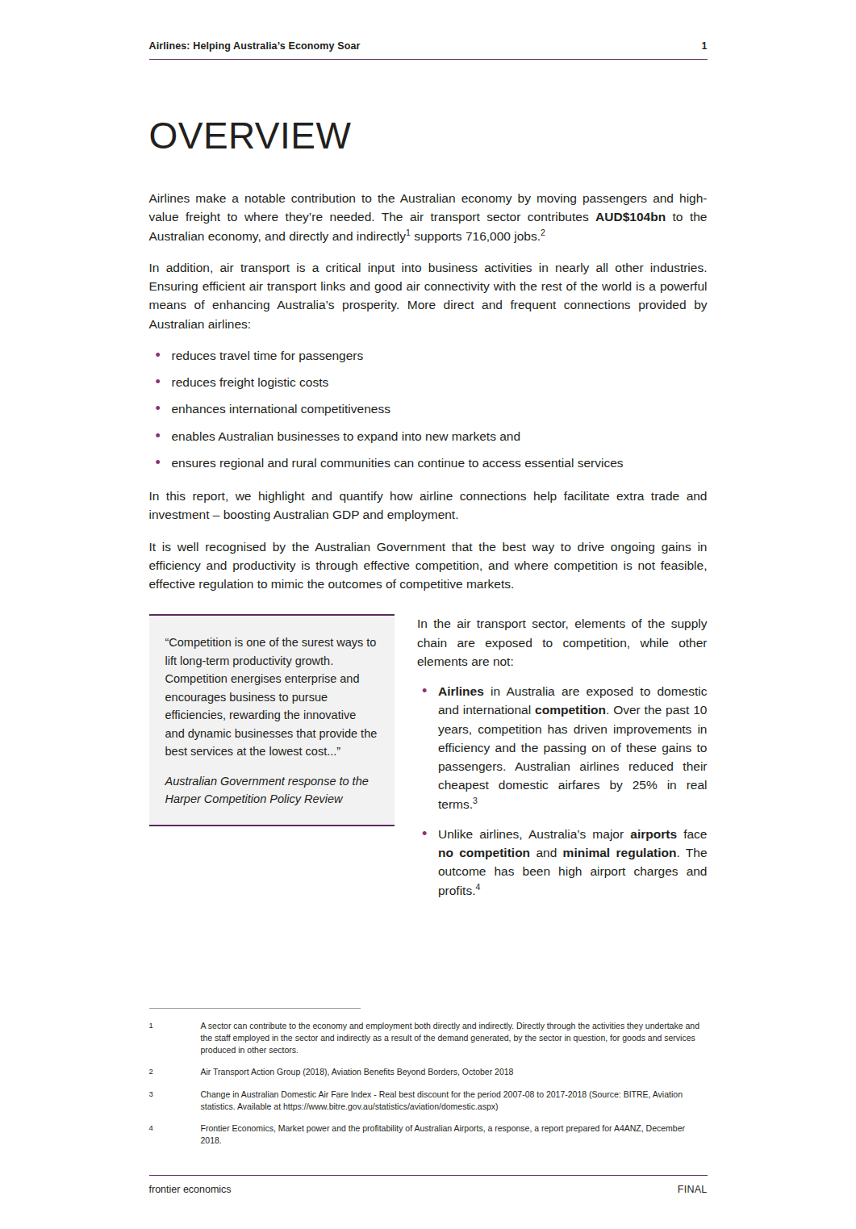Airlines: helping australia’s economy soar 1
OVERVIEW
Airlines make a notable contribution to the Australian economy by moving passengers and high-value freight to where they’re needed. The air transport sector contributes AUD$104bn to the Australian economy, and directly and indirectly1 supports 716,000 jobs.2
In addition, air transport is a critical input into business activities in nearly all other industries. Ensuring efficient air transport links and good air connectivity with the rest of the world is a powerful means of enhancing Australia’s prosperity. More direct and frequent connections provided by Australian airlines:
reduces travel time for passengers
reduces freight logistic costs
enhances international competitiveness
enables Australian businesses to expand into new markets and
ensures regional and rural communities can continue to access essential services
In this report, we highlight and quantify how airline connections help facilitate extra trade and investment – boosting Australian GDP and employment.
It is well recognised by the Australian Government that the best way to drive ongoing gains in efficiency and productivity is through effective competition, and where competition is not feasible, effective regulation to mimic the outcomes of competitive markets.
“Competition is one of the surest ways to lift long-term productivity growth. Competition energises enterprise and encourages business to pursue efficiencies, rewarding the innovative and dynamic businesses that provide the best services at the lowest cost...”
Australian Government response to the Harper Competition Policy Review
In the air transport sector, elements of the supply chain are exposed to competition, while other elements are not:
Airlines in Australia are exposed to domestic and international competition. Over the past 10 years, competition has driven improvements in efficiency and the passing on of these gains to passengers. Australian airlines reduced their cheapest domestic airfares by 25% in real terms.3
Unlike airlines, Australia’s major airports face no competition and minimal regulation. The outcome has been high airport charges and profits.4
1
A sector can contribute to the economy and employment both directly and indirectly. Directly through the activities they undertake and the staff employed in the sector and indirectly as a result of the demand generated, by the sector in question, for goods and services produced in other sectors.
2
Air Transport Action Group (2018), Aviation Benefits Beyond Borders, October 2018
3
Change in Australian Domestic Air Fare Index - Real best discount for the period 2007-08 to 2017-2018 (Source: BITRE, Aviation statistics. Available at https://www.bitre.gov.au/statistics/aviation/domestic.aspx)
4
Frontier Economics, Market power and the profitability of Australian Airports, a response, a report prepared for A4ANZ, December 2018.
frontier economics FINAL